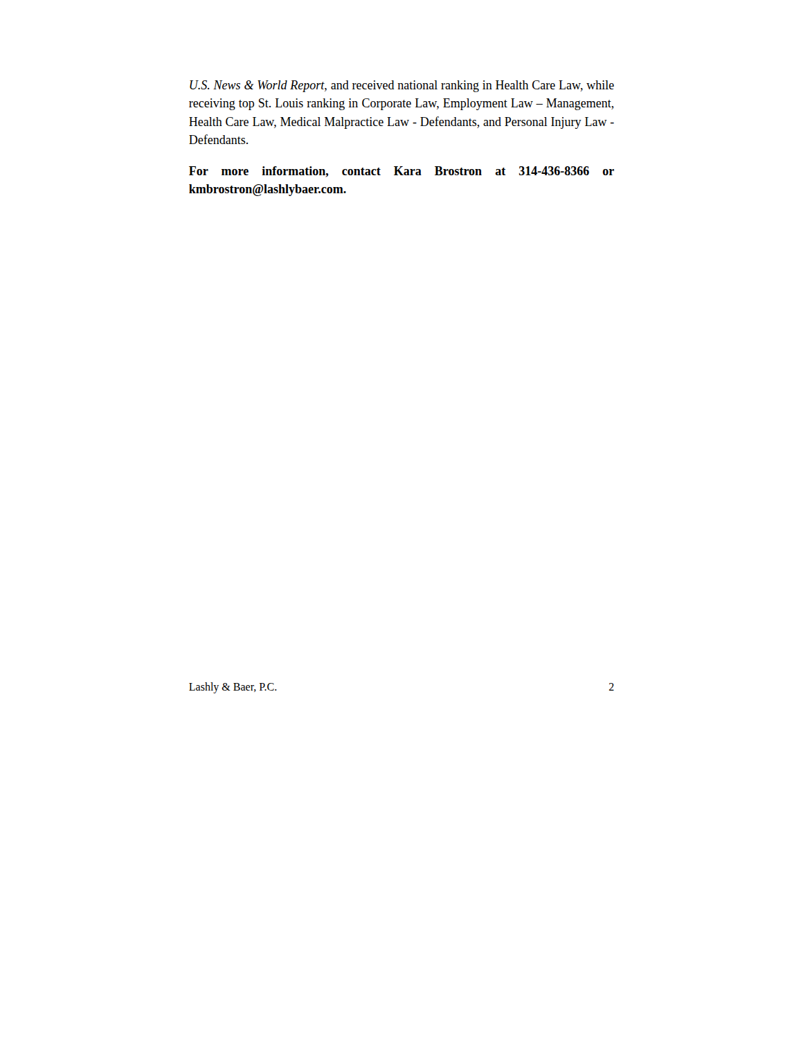U.S. News & World Report, and received national ranking in Health Care Law, while receiving top St. Louis ranking in Corporate Law, Employment Law – Management, Health Care Law, Medical Malpractice Law - Defendants, and Personal Injury Law - Defendants.
For more information, contact Kara Brostron at 314-436-8366 or kmbrostron@lashlybaer.com.
Lashly & Baer, P.C. 2